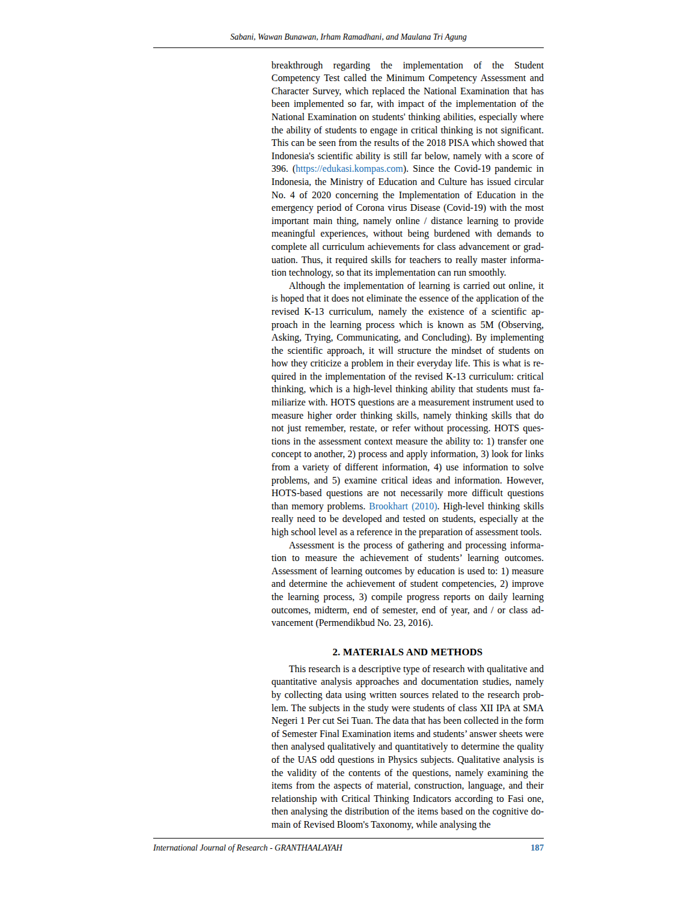Sabani, Wawan Bunawan, Irham Ramadhani, and Maulana Tri Agung
breakthrough regarding the implementation of the Student Competency Test called the Minimum Competency Assessment and Character Survey, which replaced the National Examination that has been implemented so far, with impact of the implementation of the National Examination on students' thinking abilities, especially where the ability of students to engage in critical thinking is not significant. This can be seen from the results of the 2018 PISA which showed that Indonesia's scientific ability is still far below, namely with a score of 396. (https://edukasi.kompas.com). Since the Covid-19 pandemic in Indonesia, the Ministry of Education and Culture has issued circular No. 4 of 2020 concerning the Implementation of Education in the emergency period of Corona virus Disease (Covid-19) with the most important main thing, namely online / distance learning to provide meaningful experiences, without being burdened with demands to complete all curriculum achievements for class advancement or graduation. Thus, it required skills for teachers to really master information technology, so that its implementation can run smoothly.
Although the implementation of learning is carried out online, it is hoped that it does not eliminate the essence of the application of the revised K-13 curriculum, namely the existence of a scientific approach in the learning process which is known as 5M (Observing, Asking, Trying, Communicating, and Concluding). By implementing the scientific approach, it will structure the mindset of students on how they criticize a problem in their everyday life. This is what is required in the implementation of the revised K-13 curriculum: critical thinking, which is a high-level thinking ability that students must familiarize with. HOTS questions are a measurement instrument used to measure higher order thinking skills, namely thinking skills that do not just remember, restate, or refer without processing. HOTS questions in the assessment context measure the ability to: 1) transfer one concept to another, 2) process and apply information, 3) look for links from a variety of different information, 4) use information to solve problems, and 5) examine critical ideas and information. However, HOTS-based questions are not necessarily more difficult questions than memory problems. Brookhart (2010). High-level thinking skills really need to be developed and tested on students, especially at the high school level as a reference in the preparation of assessment tools.
Assessment is the process of gathering and processing information to measure the achievement of students’ learning outcomes. Assessment of learning outcomes by education is used to: 1) measure and determine the achievement of student competencies, 2) improve the learning process, 3) compile progress reports on daily learning outcomes, midterm, end of semester, end of year, and / or class advancement (Permendikbud No. 23, 2016).
2. MATERIALS AND METHODS
This research is a descriptive type of research with qualitative and quantitative analysis approaches and documentation studies, namely by collecting data using written sources related to the research problem. The subjects in the study were students of class XII IPA at SMA Negeri 1 Per cut Sei Tuan. The data that has been collected in the form of Semester Final Examination items and students’ answer sheets were then analysed qualitatively and quantitatively to determine the quality of the UAS odd questions in Physics subjects. Qualitative analysis is the validity of the contents of the questions, namely examining the items from the aspects of material, construction, language, and their relationship with Critical Thinking Indicators according to Fasi one, then analysing the distribution of the items based on the cognitive domain of Revised Bloom's Taxonomy, while analysing the
International Journal of Research - GRANTHAALAYAH 187